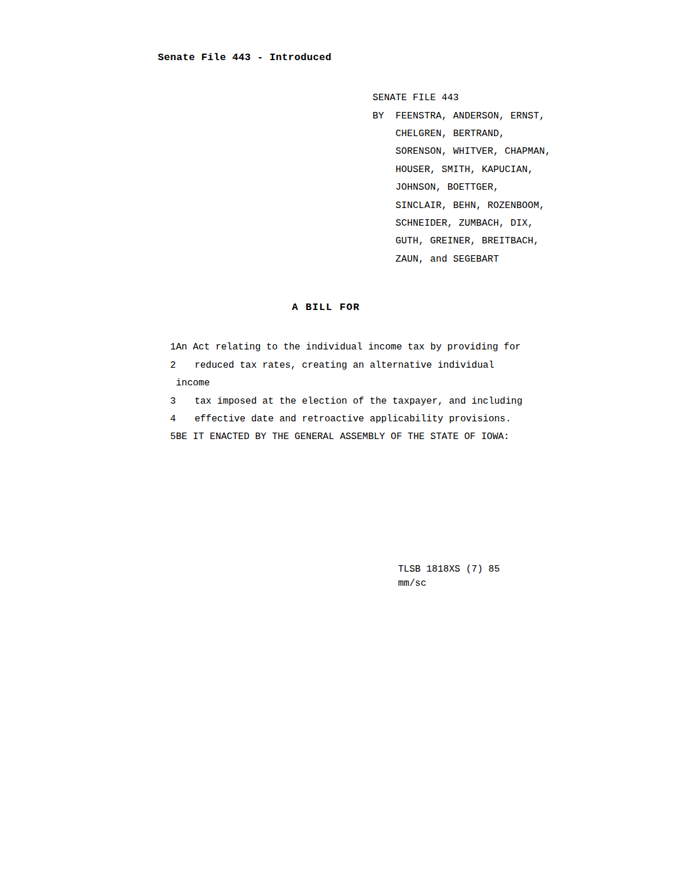Senate File 443 - Introduced
SENATE FILE 443 BY FEENSTRA, ANDERSON, ERNST, CHELGREN, BERTRAND, SORENSON, WHITVER, CHAPMAN, HOUSER, SMITH, KAPUCIAN, JOHNSON, BOETTGER, SINCLAIR, BEHN, ROZENBOOM, SCHNEIDER, ZUMBACH, DIX, GUTH, GREINER, BREITBACH, ZAUN, and SEGEBART
A BILL FOR
| 1 | An Act relating to the individual income tax by providing for |
| 2 | reduced tax rates, creating an alternative individual income |
| 3 | tax imposed at the election of the taxpayer, and including |
| 4 | effective date and retroactive applicability provisions. |
| 5 | BE IT ENACTED BY THE GENERAL ASSEMBLY OF THE STATE OF IOWA: |
TLSB 1818XS (7) 85 mm/sc